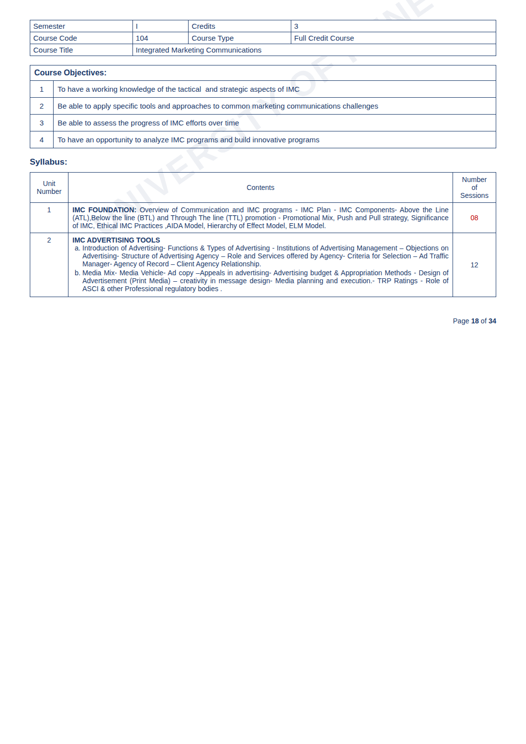UNIVERSITY OF PUNE
| Semester | I | Credits | 3 |
| Course Code | 104 | Course Type | Full Credit Course |
| Course Title | Integrated Marketing Communications |
| Course Objectives: |
| --- |
| 1 | To have a working knowledge of the tactical and strategic aspects of IMC |
| 2 | Be able to apply specific tools and approaches to common marketing communications challenges |
| 3 | Be able to assess the progress of IMC efforts over time |
| 4 | To have an opportunity to analyze IMC programs and build innovative programs |
Syllabus:
| Unit Number | Contents | Number of Sessions |
| --- | --- | --- |
| 1 | IMC FOUNDATION: Overview of Communication and IMC programs - IMC Plan - IMC Components- Above the Line (ATL),Below the line (BTL) and Through The line (TTL) promotion - Promotional Mix, Push and Pull strategy, Significance of IMC, Ethical IMC Practices ,AIDA Model, Hierarchy of Effect Model, ELM Model. | 08 |
| 2 | IMC ADVERTISING TOOLS Introduction of Advertising- Functions & Types of Advertising - Institutions of Advertising Management – Objections on Advertising- Structure of Advertising Agency – Role and Services offered by Agency- Criteria for Selection – Ad Traffic Manager- Agency of Record – Client Agency Relationship. Media Mix- Media Vehicle- Ad copy –Appeals in advertising- Advertising budget & Appropriation Methods - Design of Advertisement (Print Media) – creativity in message design- Media planning and execution.- TRP Ratings - Role of ASCI & other Professional regulatory bodies . | 12 |
Page 18 of 34